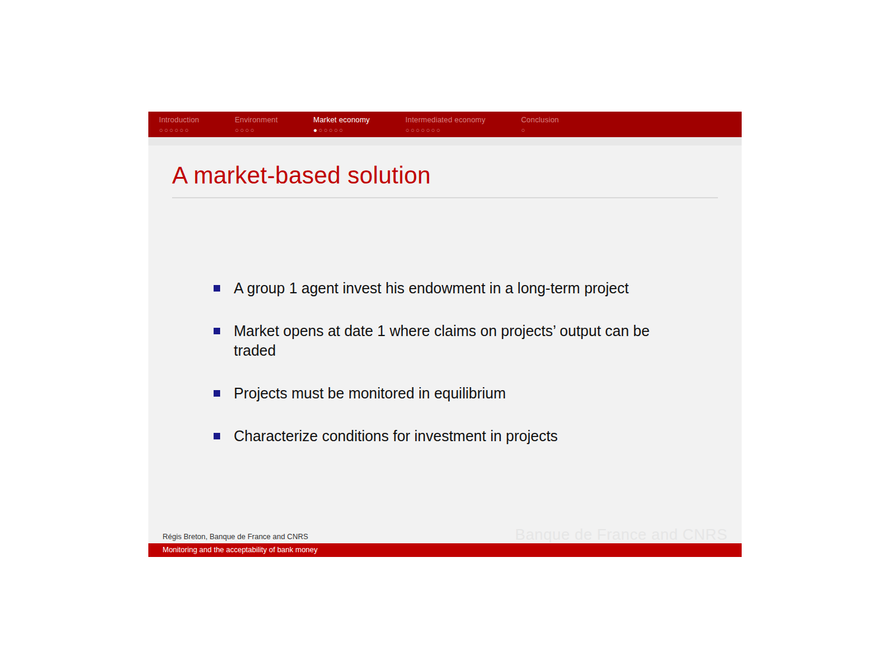Introduction ○○○○○○
Environment ○○○○
Market economy ●○○○○○
Intermediated economy ○○○○○○○
Conclusion ○
A market-based solution
A group 1 agent invest his endowment in a long-term project
Market opens at date 1 where claims on projects’ output can be traded
Projects must be monitored in equilibrium
Characterize conditions for investment in projects
Régis Breton, Banque de France and CNRS Banque de France and CNRS
Monitoring and the acceptability of bank money